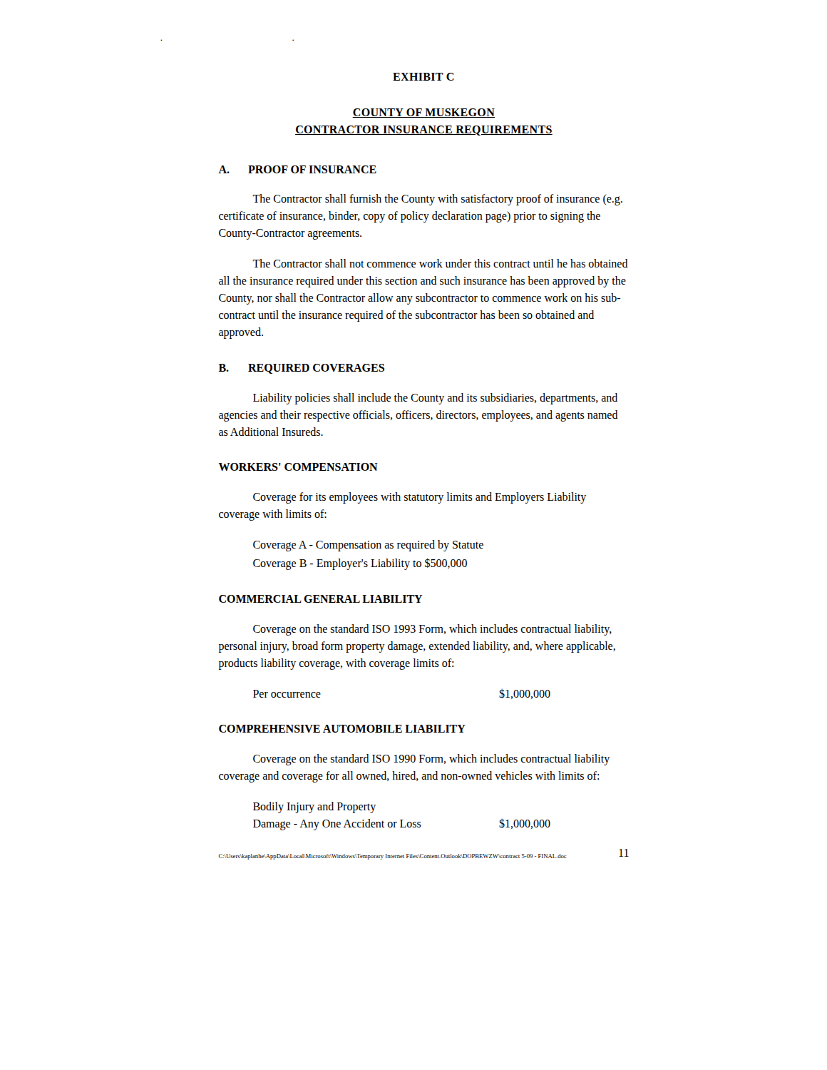. .
EXHIBIT C
COUNTY OF MUSKEGON CONTRACTOR INSURANCE REQUIREMENTS
A. PROOF OF INSURANCE
The Contractor shall furnish the County with satisfactory proof of insurance (e.g. certificate of insurance, binder, copy of policy declaration page) prior to signing the County-Contractor agreements.
The Contractor shall not commence work under this contract until he has obtained all the insurance required under this section and such insurance has been approved by the County, nor shall the Contractor allow any subcontractor to commence work on his sub-contract until the insurance required of the subcontractor has been so obtained and approved.
B. REQUIRED COVERAGES
Liability policies shall include the County and its subsidiaries, departments, and agencies and their respective officials, officers, directors, employees, and agents named as Additional Insureds.
WORKERS' COMPENSATION
Coverage for its employees with statutory limits and Employers Liability coverage with limits of:
Coverage A - Compensation as required by Statute
Coverage B - Employer's Liability to $500,000
COMMERCIAL GENERAL LIABILITY
Coverage on the standard ISO 1993 Form, which includes contractual liability, personal injury, broad form property damage, extended liability, and, where applicable, products liability coverage, with coverage limits of:
Per occurrence
$1,000,000
COMPREHENSIVE AUTOMOBILE LIABILITY
Coverage on the standard ISO 1990 Form, which includes contractual liability coverage and coverage for all owned, hired, and non-owned vehicles with limits of:
Bodily Injury and Property
Damage - Any One Accident or Loss
$1,000,000
C:\Users\kaplanhe\AppData\Local\Microsoft\Windows\Temporary Internet Files\Content.Outlook\DOPBEWZW\contract 5-09 - FINAL.doc
11